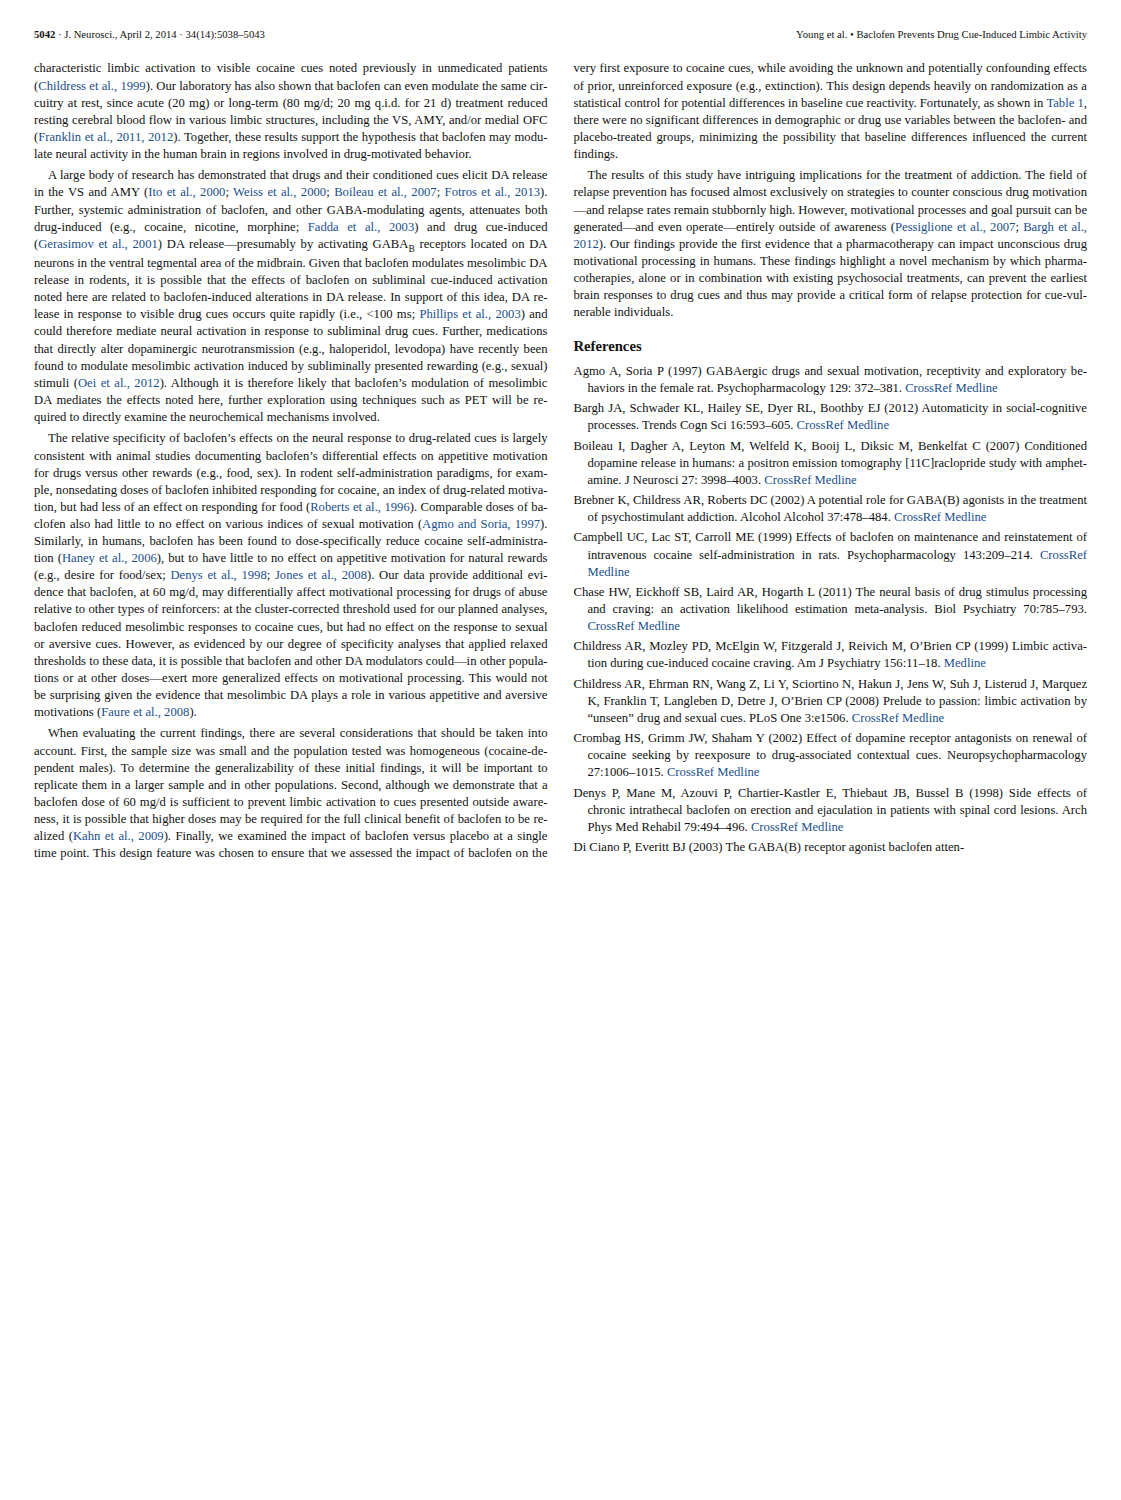5042 · J. Neurosci., April 2, 2014 · 34(14):5038–5043 Young et al. • Baclofen Prevents Drug Cue-Induced Limbic Activity
characteristic limbic activation to visible cocaine cues noted previously in unmedicated patients (Childress et al., 1999). Our laboratory has also shown that baclofen can even modulate the same circuitry at rest, since acute (20 mg) or long-term (80 mg/d; 20 mg q.i.d. for 21 d) treatment reduced resting cerebral blood flow in various limbic structures, including the VS, AMY, and/or medial OFC (Franklin et al., 2011, 2012). Together, these results support the hypothesis that baclofen may modulate neural activity in the human brain in regions involved in drug-motivated behavior.
A large body of research has demonstrated that drugs and their conditioned cues elicit DA release in the VS and AMY (Ito et al., 2000; Weiss et al., 2000; Boileau et al., 2007; Fotros et al., 2013). Further, systemic administration of baclofen, and other GABA-modulating agents, attenuates both drug-induced (e.g., cocaine, nicotine, morphine; Fadda et al., 2003) and drug cue-induced (Gerasimov et al., 2001) DA release—presumably by activating GABAB receptors located on DA neurons in the ventral tegmental area of the midbrain. Given that baclofen modulates mesolimbic DA release in rodents, it is possible that the effects of baclofen on subliminal cue-induced activation noted here are related to baclofen-induced alterations in DA release. In support of this idea, DA release in response to visible drug cues occurs quite rapidly (i.e., <100 ms; Phillips et al., 2003) and could therefore mediate neural activation in response to subliminal drug cues. Further, medications that directly alter dopaminergic neurotransmission (e.g., haloperidol, levodopa) have recently been found to modulate mesolimbic activation induced by subliminally presented rewarding (e.g., sexual) stimuli (Oei et al., 2012). Although it is therefore likely that baclofen’s modulation of mesolimbic DA mediates the effects noted here, further exploration using techniques such as PET will be required to directly examine the neurochemical mechanisms involved.
The relative specificity of baclofen’s effects on the neural response to drug-related cues is largely consistent with animal studies documenting baclofen’s differential effects on appetitive motivation for drugs versus other rewards (e.g., food, sex). In rodent self-administration paradigms, for example, nonsedating doses of baclofen inhibited responding for cocaine, an index of drug-related motivation, but had less of an effect on responding for food (Roberts et al., 1996). Comparable doses of baclofen also had little to no effect on various indices of sexual motivation (Agmo and Soria, 1997). Similarly, in humans, baclofen has been found to dose-specifically reduce cocaine self-administration (Haney et al., 2006), but to have little to no effect on appetitive motivation for natural rewards (e.g., desire for food/sex; Denys et al., 1998; Jones et al., 2008). Our data provide additional evidence that baclofen, at 60 mg/d, may differentially affect motivational processing for drugs of abuse relative to other types of reinforcers: at the cluster-corrected threshold used for our planned analyses, baclofen reduced mesolimbic responses to cocaine cues, but had no effect on the response to sexual or aversive cues. However, as evidenced by our degree of specificity analyses that applied relaxed thresholds to these data, it is possible that baclofen and other DA modulators could—in other populations or at other doses—exert more generalized effects on motivational processing. This would not be surprising given the evidence that mesolimbic DA plays a role in various appetitive and aversive motivations (Faure et al., 2008).
When evaluating the current findings, there are several considerations that should be taken into account. First, the sample size was small and the population tested was homogeneous (cocaine-dependent males). To determine the generalizability of these initial findings, it will be important to replicate them in a larger sample and in other populations. Second, although we demonstrate that a baclofen dose of 60 mg/d is sufficient to prevent limbic activation to cues presented outside awareness, it is possible that higher doses may be required for the full clinical benefit of baclofen to be realized (Kahn et al., 2009). Finally, we examined the impact of baclofen versus placebo at a single time point. This design feature was chosen to ensure that we assessed the impact of baclofen on the very first exposure to cocaine cues, while avoiding the unknown and potentially confounding effects of prior, unreinforced exposure (e.g., extinction). This design depends heavily on randomization as a statistical control for potential differences in baseline cue reactivity. Fortunately, as shown in Table 1, there were no significant differences in demographic or drug use variables between the baclofen- and placebo-treated groups, minimizing the possibility that baseline differences influenced the current findings.
The results of this study have intriguing implications for the treatment of addiction. The field of relapse prevention has focused almost exclusively on strategies to counter conscious drug motivation—and relapse rates remain stubbornly high. However, motivational processes and goal pursuit can be generated—and even operate—entirely outside of awareness (Pessiglione et al., 2007; Bargh et al., 2012). Our findings provide the first evidence that a pharmacotherapy can impact unconscious drug motivational processing in humans. These findings highlight a novel mechanism by which pharmacotherapies, alone or in combination with existing psychosocial treatments, can prevent the earliest brain responses to drug cues and thus may provide a critical form of relapse protection for cue-vulnerable individuals.
References
Agmo A, Soria P (1997) GABAergic drugs and sexual motivation, receptivity and exploratory behaviors in the female rat. Psychopharmacology 129: 372–381. CrossRef Medline
Bargh JA, Schwader KL, Hailey SE, Dyer RL, Boothby EJ (2012) Automaticity in social-cognitive processes. Trends Cogn Sci 16:593–605. CrossRef Medline
Boileau I, Dagher A, Leyton M, Welfeld K, Booij L, Diksic M, Benkelfat C (2007) Conditioned dopamine release in humans: a positron emission tomography [11C]raclopride study with amphetamine. J Neurosci 27: 3998–4003. CrossRef Medline
Brebner K, Childress AR, Roberts DC (2002) A potential role for GABA(B) agonists in the treatment of psychostimulant addiction. Alcohol Alcohol 37:478–484. CrossRef Medline
Campbell UC, Lac ST, Carroll ME (1999) Effects of baclofen on maintenance and reinstatement of intravenous cocaine self-administration in rats. Psychopharmacology 143:209–214. CrossRef Medline
Chase HW, Eickhoff SB, Laird AR, Hogarth L (2011) The neural basis of drug stimulus processing and craving: an activation likelihood estimation meta-analysis. Biol Psychiatry 70:785–793. CrossRef Medline
Childress AR, Mozley PD, McElgin W, Fitzgerald J, Reivich M, O’Brien CP (1999) Limbic activation during cue-induced cocaine craving. Am J Psychiatry 156:11–18. Medline
Childress AR, Ehrman RN, Wang Z, Li Y, Sciortino N, Hakun J, Jens W, Suh J, Listerud J, Marquez K, Franklin T, Langleben D, Detre J, O’Brien CP (2008) Prelude to passion: limbic activation by “unseen” drug and sexual cues. PLoS One 3:e1506. CrossRef Medline
Crombag HS, Grimm JW, Shaham Y (2002) Effect of dopamine receptor antagonists on renewal of cocaine seeking by reexposure to drug-associated contextual cues. Neuropsychopharmacology 27:1006–1015. CrossRef Medline
Denys P, Mane M, Azouvi P, Chartier-Kastler E, Thiebaut JB, Bussel B (1998) Side effects of chronic intrathecal baclofen on erection and ejaculation in patients with spinal cord lesions. Arch Phys Med Rehabil 79:494–496. CrossRef Medline
Di Ciano P, Everitt BJ (2003) The GABA(B) receptor agonist baclofen atten-